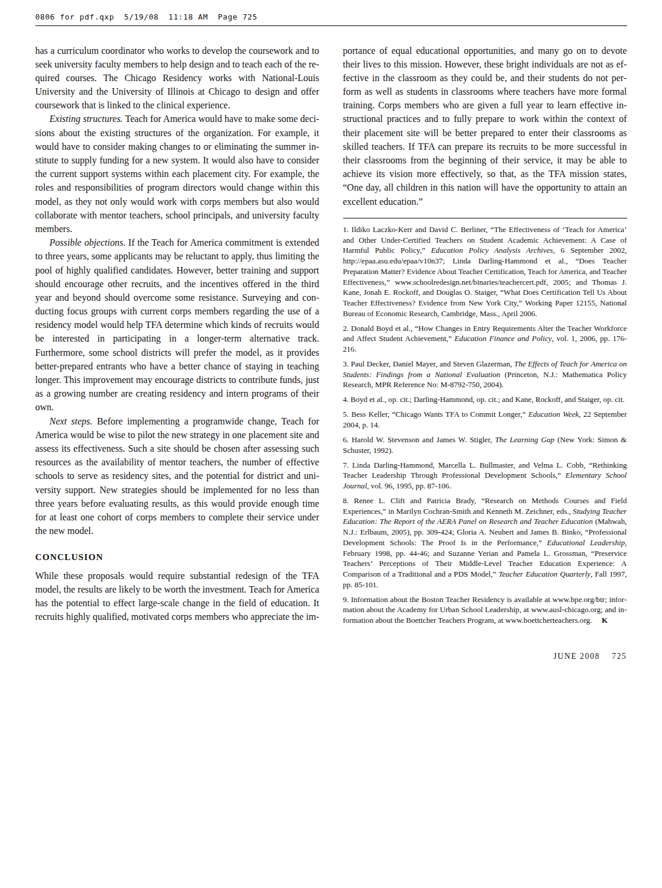0806 for pdf.qxp 5/19/08 11:18 AM Page 725
has a curriculum coordinator who works to develop the coursework and to seek university faculty members to help design and to teach each of the required courses. The Chicago Residency works with National-Louis University and the University of Illinois at Chicago to design and offer coursework that is linked to the clinical experience.
Existing structures. Teach for America would have to make some decisions about the existing structures of the organization. For example, it would have to consider making changes to or eliminating the summer institute to supply funding for a new system. It would also have to consider the current support systems within each placement city. For example, the roles and responsibilities of program directors would change within this model, as they not only would work with corps members but also would collaborate with mentor teachers, school principals, and university faculty members.
Possible objections. If the Teach for America commitment is extended to three years, some applicants may be reluctant to apply, thus limiting the pool of highly qualified candidates. However, better training and support should encourage other recruits, and the incentives offered in the third year and beyond should overcome some resistance. Surveying and conducting focus groups with current corps members regarding the use of a residency model would help TFA determine which kinds of recruits would be interested in participating in a longer-term alternative track. Furthermore, some school districts will prefer the model, as it provides better-prepared entrants who have a better chance of staying in teaching longer. This improvement may encourage districts to contribute funds, just as a growing number are creating residency and intern programs of their own.
Next steps. Before implementing a programwide change, Teach for America would be wise to pilot the new strategy in one placement site and assess its effectiveness. Such a site should be chosen after assessing such resources as the availability of mentor teachers, the number of effective schools to serve as residency sites, and the potential for district and university support. New strategies should be implemented for no less than three years before evaluating results, as this would provide enough time for at least one cohort of corps members to complete their service under the new model.
CONCLUSION
While these proposals would require substantial redesign of the TFA model, the results are likely to be worth the investment. Teach for America has the potential to effect large-scale change in the field of education. It recruits highly qualified, motivated corps members who appreciate the importance of equal educational opportunities, and many go on to devote their lives to this mission. However, these bright individuals are not as effective in the classroom as they could be, and their students do not perform as well as students in classrooms where teachers have more formal training. Corps members who are given a full year to learn effective instructional practices and to fully prepare to work within the context of their placement site will be better prepared to enter their classrooms as skilled teachers. If TFA can prepare its recruits to be more successful in their classrooms from the beginning of their service, it may be able to achieve its vision more effectively, so that, as the TFA mission states, “One day, all children in this nation will have the opportunity to attain an excellent education.”
1. Ildiko Laczko-Kerr and David C. Berliner, “The Effectiveness of ‘Teach for America’ and Other Under-Certified Teachers on Student Academic Achievement: A Case of Harmful Public Policy,” Education Policy Analysis Archives, 6 September 2002, http://epaa.asu.edu/epaa/v10n37; Linda Darling-Hammond et al., “Does Teacher Preparation Matter? Evidence About Teacher Certification, Teach for America, and Teacher Effectiveness,” www.schoolredesign.net/binaries/teachercert.pdf, 2005; and Thomas J. Kane, Jonah E. Rockoff, and Douglas O. Staiger, “What Does Certification Tell Us About Teacher Effectiveness? Evidence from New York City,” Working Paper 12155, National Bureau of Economic Research, Cambridge, Mass., April 2006.
2. Donald Boyd et al., “How Changes in Entry Requirements Alter the Teacher Workforce and Affect Student Achievement,” Education Finance and Policy, vol. 1, 2006, pp. 176-216.
3. Paul Decker, Daniel Mayer, and Steven Glazerman, The Effects of Teach for America on Students: Findings from a National Evaluation (Princeton, N.J.: Mathematica Policy Research, MPR Reference No: M-8792-750, 2004).
4. Boyd et al., op. cit.; Darling-Hammond, op. cit.; and Kane, Rockoff, and Staiger, op. cit.
5. Bess Keller, “Chicago Wants TFA to Commit Longer,” Education Week, 22 September 2004, p. 14.
6. Harold W. Stevenson and James W. Stigler, The Learning Gap (New York: Simon & Schuster, 1992).
7. Linda Darling-Hammond, Marcella L. Bullmaster, and Velma L. Cobb, “Rethinking Teacher Leadership Through Professional Development Schools,” Elementary School Journal, vol. 96, 1995, pp. 87-106.
8. Renee L. Clift and Patricia Brady, “Research on Methods Courses and Field Experiences,” in Marilyn Cochran-Smith and Kenneth M. Zeichner, eds., Studying Teacher Education: The Report of the AERA Panel on Research and Teacher Education (Mahwah, N.J.: Erlbaum, 2005), pp. 309-424; Gloria A. Neubert and James B. Binko, “Professional Development Schools: The Proof Is in the Performance,” Educational Leadership, February 1998, pp. 44-46; and Suzanne Yerian and Pamela L. Grossman, “Preservice Teachers’ Perceptions of Their Middle-Level Teacher Education Experience: A Comparison of a Traditional and a PDS Model,” Teacher Education Quarterly, Fall 1997, pp. 85-101.
9. Information about the Boston Teacher Residency is available at www.bpe.org/btr; information about the Academy for Urban School Leadership, at www.ausl-chicago.org; and information about the Boettcher Teachers Program, at www.boettcherteachers.org. K
JUNE 2008 725